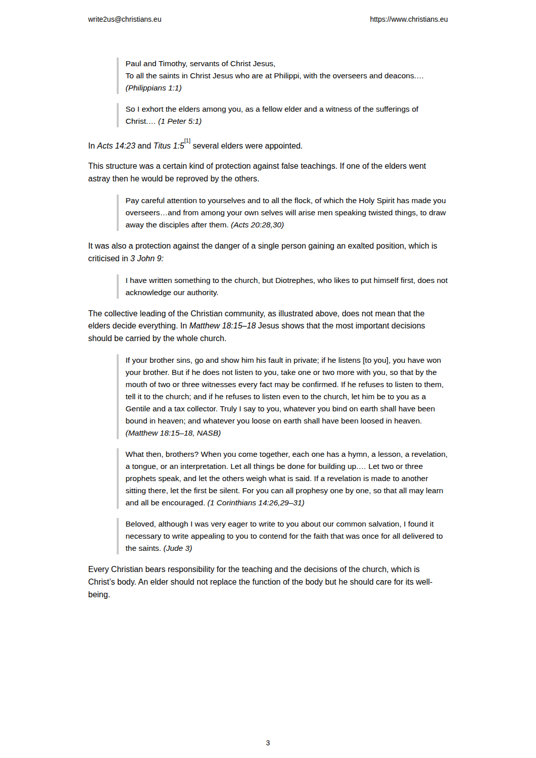write2us@christians.eu https://www.christians.eu
Paul and Timothy, servants of Christ Jesus,
To all the saints in Christ Jesus who are at Philippi, with the overseers and deacons.…
(Philippians 1:1)
So I exhort the elders among you, as a fellow elder and a witness of the sufferings of Christ.… (1 Peter 5:1)
In Acts 14:23 and Titus 1:5[1] several elders were appointed.
This structure was a certain kind of protection against false teachings. If one of the elders went astray then he would be reproved by the others.
Pay careful attention to yourselves and to all the flock, of which the Holy Spirit has made you overseers…and from among your own selves will arise men speaking twisted things, to draw away the disciples after them. (Acts 20:28,30)
It was also a protection against the danger of a single person gaining an exalted position, which is criticised in 3 John 9:
I have written something to the church, but Diotrephes, who likes to put himself first, does not acknowledge our authority.
The collective leading of the Christian community, as illustrated above, does not mean that the elders decide everything. In Matthew 18:15–18 Jesus shows that the most important decisions should be carried by the whole church.
If your brother sins, go and show him his fault in private; if he listens [to you], you have won your brother. But if he does not listen to you, take one or two more with you, so that by the mouth of two or three witnesses every fact may be confirmed. If he refuses to listen to them, tell it to the church; and if he refuses to listen even to the church, let him be to you as a Gentile and a tax collector. Truly I say to you, whatever you bind on earth shall have been bound in heaven; and whatever you loose on earth shall have been loosed in heaven. (Matthew 18:15–18, NASB)
What then, brothers? When you come together, each one has a hymn, a lesson, a revelation, a tongue, or an interpretation. Let all things be done for building up.… Let two or three prophets speak, and let the others weigh what is said. If a revelation is made to another sitting there, let the first be silent. For you can all prophesy one by one, so that all may learn and all be encouraged. (1 Corinthians 14:26,29–31)
Beloved, although I was very eager to write to you about our common salvation, I found it necessary to write appealing to you to contend for the faith that was once for all delivered to the saints. (Jude 3)
Every Christian bears responsibility for the teaching and the decisions of the church, which is Christ’s body. An elder should not replace the function of the body but he should care for its well-being.
3